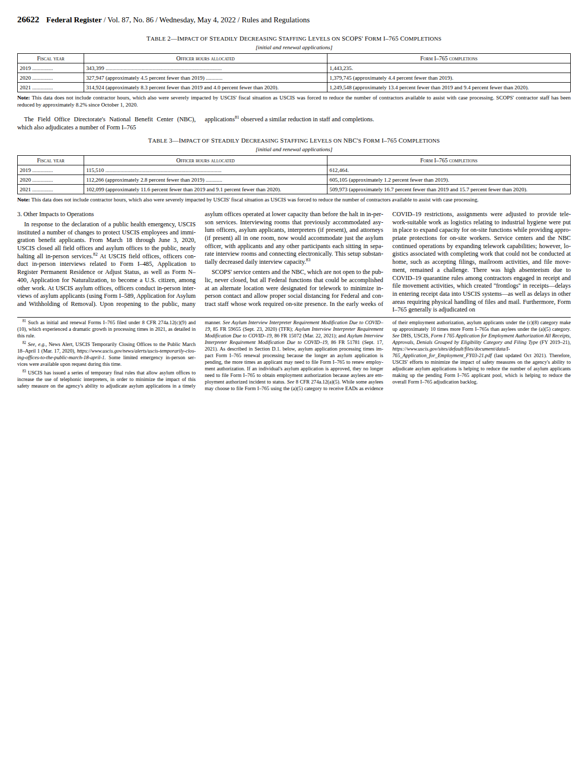26622 Federal Register / Vol. 87, No. 86 / Wednesday, May 4, 2022 / Rules and Regulations
TABLE 2—IMPACT OF STEADILY DECREASING STAFFING LEVELS ON SCOPS' FORM I–765 COMPLETIONS
[initial and renewal applications]
| Fiscal year | Officer hours allocated | Form I–765 completions |
| --- | --- | --- |
| 2019 ............... | 343,399 .................................................................................... | 1,443,235. |
| 2020 ............... | 327,947 (approximately 4.5 percent fewer than 2019) ............ | 1,379,745 (approximately 4.4 percent fewer than 2019). |
| 2021 ............... | 314,924 (approximately 8.3 percent fewer than 2019 and 4.0 percent fewer than 2020). | 1,249,548 (approximately 13.4 percent fewer than 2019 and 9.4 percent fewer than 2020). |
Note: This data does not include contractor hours, which also were severely impacted by USCIS' fiscal situation as USCIS was forced to reduce the number of contractors available to assist with case processing. SCOPS' contractor staff has been reduced by approximately 8.2% since October 1, 2020.
The Field Office Directorate's National Benefit Center (NBC), which also adjudicates a number of Form I–765
applications81 observed a similar reduction in staff and completions.
TABLE 3—IMPACT OF STEADILY DECREASING STAFFING LEVELS ON NBC'S FORM I–765 COMPLETIONS
[initial and renewal applications]
| Fiscal year | Officer hours allocated | Form I–765 completions |
| --- | --- | --- |
| 2019 ............... | 115,510 .................................................................................... | 612,464. |
| 2020 ............... | 112,266 (approximately 2.8 percent fewer than 2019) ............ | 605,105 (approximately 1.2 percent fewer than 2019). |
| 2021 ............... | 102,099 (approximately 11.6 percent fewer than 2019 and 9.1 percent fewer than 2020). | 509,973 (approximately 16.7 percent fewer than 2019 and 15.7 percent fewer than 2020). |
Note: This data does not include contractor hours, which also were severely impacted by USCIS' fiscal situation as USCIS was forced to reduce the number of contractors available to assist with case processing.
3. Other Impacts to Operations
In response to the declaration of a public health emergency, USCIS instituted a number of changes to protect USCIS employees and immigration benefit applicants. From March 18 through June 3, 2020, USCIS closed all field offices and asylum offices to the public, nearly halting all in-person services.82 At USCIS field offices, officers conduct in-person interviews related to Form I–485, Application to Register Permanent Residence or Adjust Status, as well as Form N–400, Application for Naturalization, to become a U.S. citizen, among other work. At USCIS asylum offices, officers conduct in-person interviews of asylum applicants (using Form I–589, Application for Asylum and Withholding of Removal). Upon reopening to the public, many asylum offices operated at lower capacity than before the halt in in-person services. Interviewing rooms that previously accommodated asylum officers, asylum applicants, interpreters (if present), and attorneys (if present) all in one room, now would accommodate just the asylum officer, with applicants and any other participants each sitting in separate interview rooms and connecting electronically. This setup substantially decreased daily interview capacity.83
SCOPS' service centers and the NBC, which are not open to the public, never closed, but all Federal functions that could be accomplished at an alternate location were designated for telework to minimize in-person contact and allow proper social distancing for Federal and contract staff whose work required on-site presence. In the early weeks of COVID–19 restrictions, assignments were adjusted to provide telework-suitable work as logistics relating to industrial hygiene were put in place to expand capacity for on-site functions while providing appropriate protections for on-site workers. Service centers and the NBC continued operations by expanding telework capabilities; however, logistics associated with completing work that could not be conducted at home, such as accepting filings, mailroom activities, and file movement, remained a challenge. There was high absenteeism due to COVID–19 quarantine rules among contractors engaged in receipt and file movement activities, which created ''frontlogs'' in receipts—delays in entering receipt data into USCIS systems—as well as delays in other areas requiring physical handling of files and mail. Furthermore, Form I–765 generally is adjudicated on
81 Such as initial and renewal Forms I–765 filed under 8 CFR 274a.12(c)(9) and (10), which experienced a dramatic growth in processing times in 2021, as detailed in this rule.
82 See, e.g., News Alert, USCIS Temporarily Closing Offices to the Public March 18–April 1 (Mar. 17, 2020), https://www.uscis.gov/news/alerts/uscis-temporarily-closing-offices-to-the-public-march-18-april-1. Some limited emergency in-person services were available upon request during this time.
83 USCIS has issued a series of temporary final rules that allow asylum offices to increase the use of telephonic interpreters, in order to minimize the impact of this safety measure on the agency's ability to adjudicate asylum applications in a timely manner. See Asylum Interview Interpreter Requirement Modification Due to COVID–19, 85 FR 59655 (Sept. 23, 2020) (TFR); Asylum Interview Interpreter Requirement Modification Due to COVID–19, 86 FR 15072 (Mar. 22, 2021); and Asylum Interview Interpreter Requirement Modification Due to COVID–19, 86 FR 51781 (Sept. 17, 2021). As described in Section D.1. below, asylum application processing times impact Form I–765 renewal processing because the longer an asylum application is pending, the more times an applicant may need to file Form I–765 to renew employment authorization. If an individual's asylum application is approved, they no longer need to file Form I–765 to obtain employment authorization because asylees are employment authorized incident to status. See 8 CFR 274a.12(a)(5). While some asylees may choose to file Form I–765 using the (a)(5) category to receive EADs as evidence of their employment authorization, asylum applicants under the (c)(8) category make up approximately 10 times more Form I–765s than asylees under the (a)(5) category. See DHS, USCIS, Form I 765 Application for Employment Authorization All Receipts, Approvals, Denials Grouped by Eligibility Category and Filing Type (FY 2019–21), https://www.uscis.gov/sites/default/files/document/data/I-765_Application_for_Employment_FY03-21.pdf (last updated Oct 2021). Therefore, USCIS' efforts to minimize the impact of safety measures on the agency's ability to adjudicate asylum applications is helping to reduce the number of asylum applicants making up the pending Form I–765 applicant pool, which is helping to reduce the overall Form I–765 adjudication backlog.